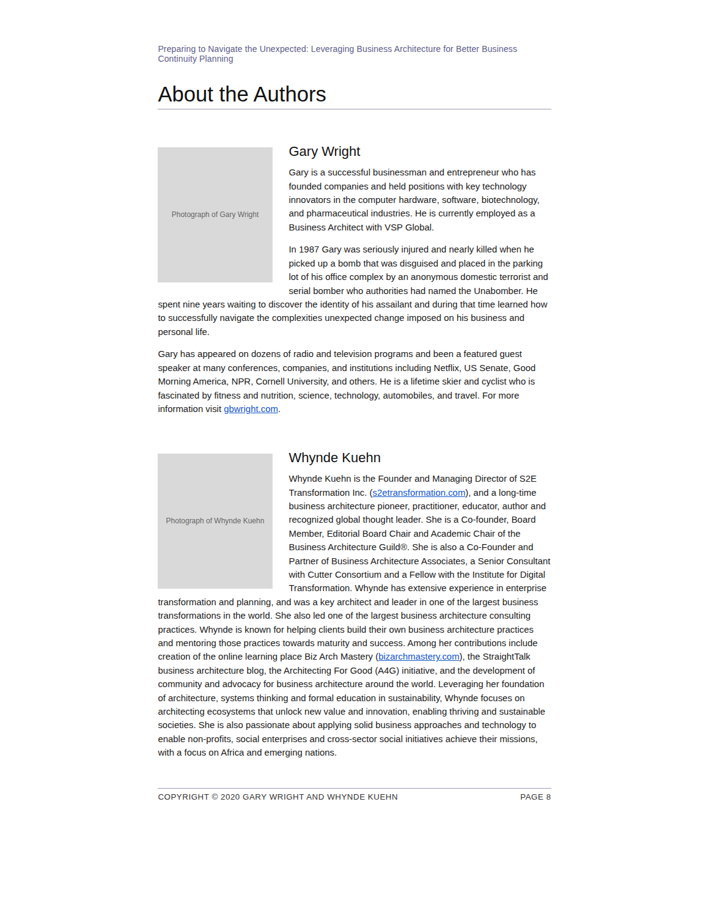Preparing to Navigate the Unexpected: Leveraging Business Architecture for Better Business Continuity Planning
About the Authors
Photograph of Gary Wright
Gary Wright
Gary is a successful businessman and entrepreneur who has founded companies and held positions with key technology innovators in the computer hardware, software, biotechnology, and pharmaceutical industries. He is currently employed as a Business Architect with VSP Global.
In 1987 Gary was seriously injured and nearly killed when he picked up a bomb that was disguised and placed in the parking lot of his office complex by an anonymous domestic terrorist and serial bomber who authorities had named the Unabomber. He spent nine years waiting to discover the identity of his assailant and during that time learned how to successfully navigate the complexities unexpected change imposed on his business and personal life.
Gary has appeared on dozens of radio and television programs and been a featured guest speaker at many conferences, companies, and institutions including Netflix, US Senate, Good Morning America, NPR, Cornell University, and others. He is a lifetime skier and cyclist who is fascinated by fitness and nutrition, science, technology, automobiles, and travel. For more information visit gbwright.com.
Photograph of Whynde Kuehn
Whynde Kuehn
Whynde Kuehn is the Founder and Managing Director of S2E Transformation Inc. (s2etransformation.com), and a long-time business architecture pioneer, practitioner, educator, author and recognized global thought leader. She is a Co-founder, Board Member, Editorial Board Chair and Academic Chair of the Business Architecture Guild®. She is also a Co-Founder and Partner of Business Architecture Associates, a Senior Consultant with Cutter Consortium and a Fellow with the Institute for Digital Transformation. Whynde has extensive experience in enterprise transformation and planning, and was a key architect and leader in one of the largest business transformations in the world. She also led one of the largest business architecture consulting practices. Whynde is known for helping clients build their own business architecture practices and mentoring those practices towards maturity and success. Among her contributions include creation of the online learning place Biz Arch Mastery (bizarchmastery.com), the StraightTalk business architecture blog, the Architecting For Good (A4G) initiative, and the development of community and advocacy for business architecture around the world. Leveraging her foundation of architecture, systems thinking and formal education in sustainability, Whynde focuses on architecting ecosystems that unlock new value and innovation, enabling thriving and sustainable societies. She is also passionate about applying solid business approaches and technology to enable non-profits, social enterprises and cross-sector social initiatives achieve their missions, with a focus on Africa and emerging nations.
COPYRIGHT © 2020 GARY WRIGHT AND WHYNDE KUEHN PAGE 8